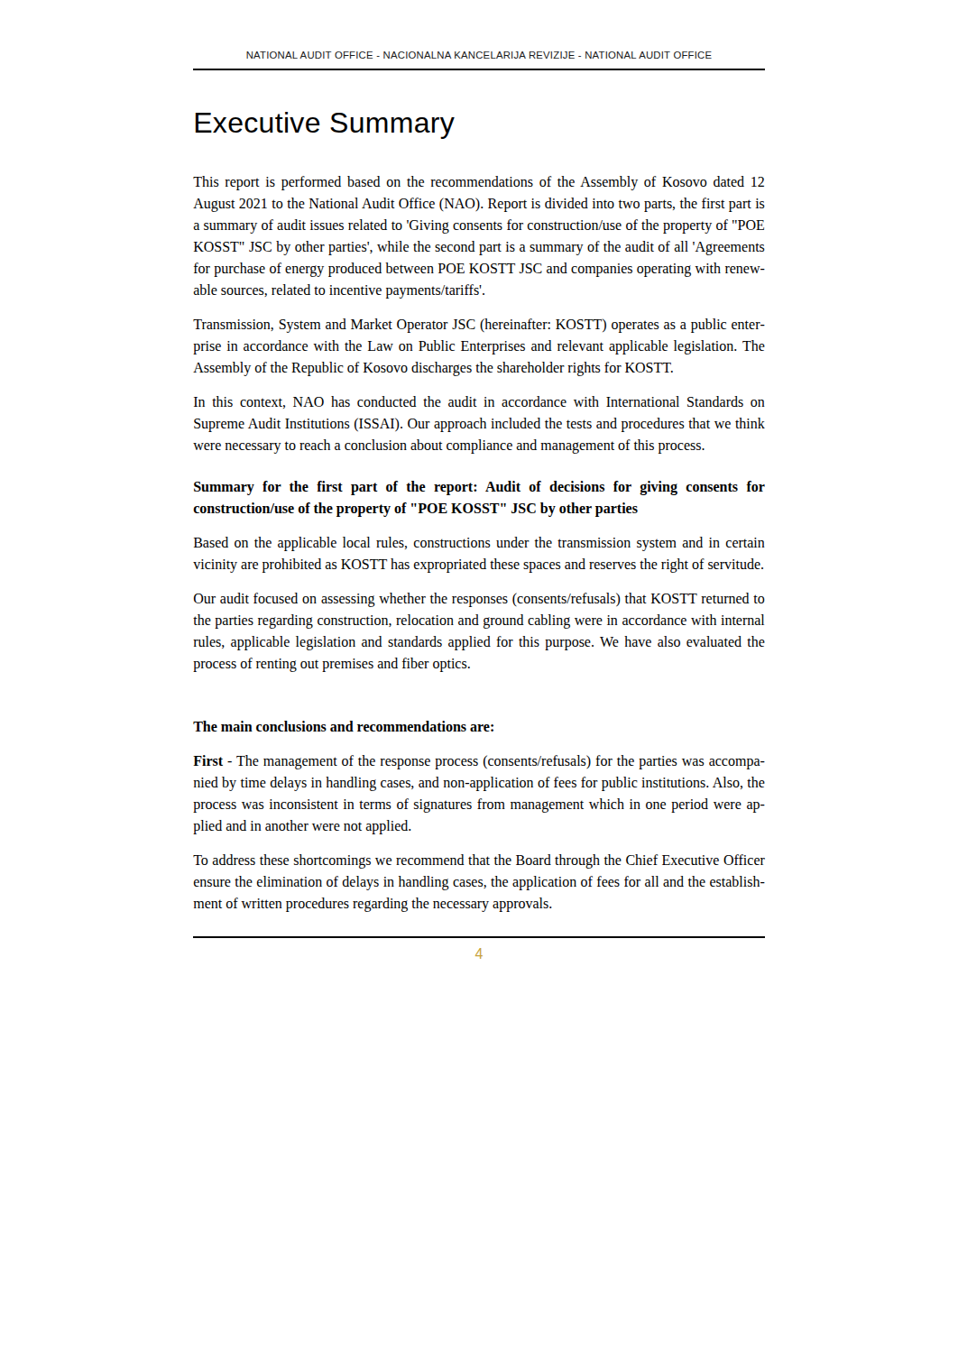NATIONAL AUDIT OFFICE - NACIONALNA KANCELARIJA REVIZIJE - NATIONAL AUDIT OFFICE
Executive Summary
This report is performed based on the recommendations of the Assembly of Kosovo dated 12 August 2021 to the National Audit Office (NAO). Report is divided into two parts, the first part is a summary of audit issues related to 'Giving consents for construction/use of the property of "POE KOSST" JSC by other parties', while the second part is a summary of the audit of all 'Agreements for purchase of energy produced between POE KOSTT JSC and companies operating with renewable sources, related to incentive payments/tariffs'.
Transmission, System and Market Operator JSC (hereinafter: KOSTT) operates as a public enterprise in accordance with the Law on Public Enterprises and relevant applicable legislation. The Assembly of the Republic of Kosovo discharges the shareholder rights for KOSTT.
In this context, NAO has conducted the audit in accordance with International Standards on Supreme Audit Institutions (ISSAI). Our approach included the tests and procedures that we think were necessary to reach a conclusion about compliance and management of this process.
Summary for the first part of the report: Audit of decisions for giving consents for construction/use of the property of "POE KOSST" JSC by other parties
Based on the applicable local rules, constructions under the transmission system and in certain vicinity are prohibited as KOSTT has expropriated these spaces and reserves the right of servitude.
Our audit focused on assessing whether the responses (consents/refusals) that KOSTT returned to the parties regarding construction, relocation and ground cabling were in accordance with internal rules, applicable legislation and standards applied for this purpose. We have also evaluated the process of renting out premises and fiber optics.
The main conclusions and recommendations are:
First - The management of the response process (consents/refusals) for the parties was accompanied by time delays in handling cases, and non-application of fees for public institutions. Also, the process was inconsistent in terms of signatures from management which in one period were applied and in another were not applied.
To address these shortcomings we recommend that the Board through the Chief Executive Officer ensure the elimination of delays in handling cases, the application of fees for all and the establishment of written procedures regarding the necessary approvals.
4